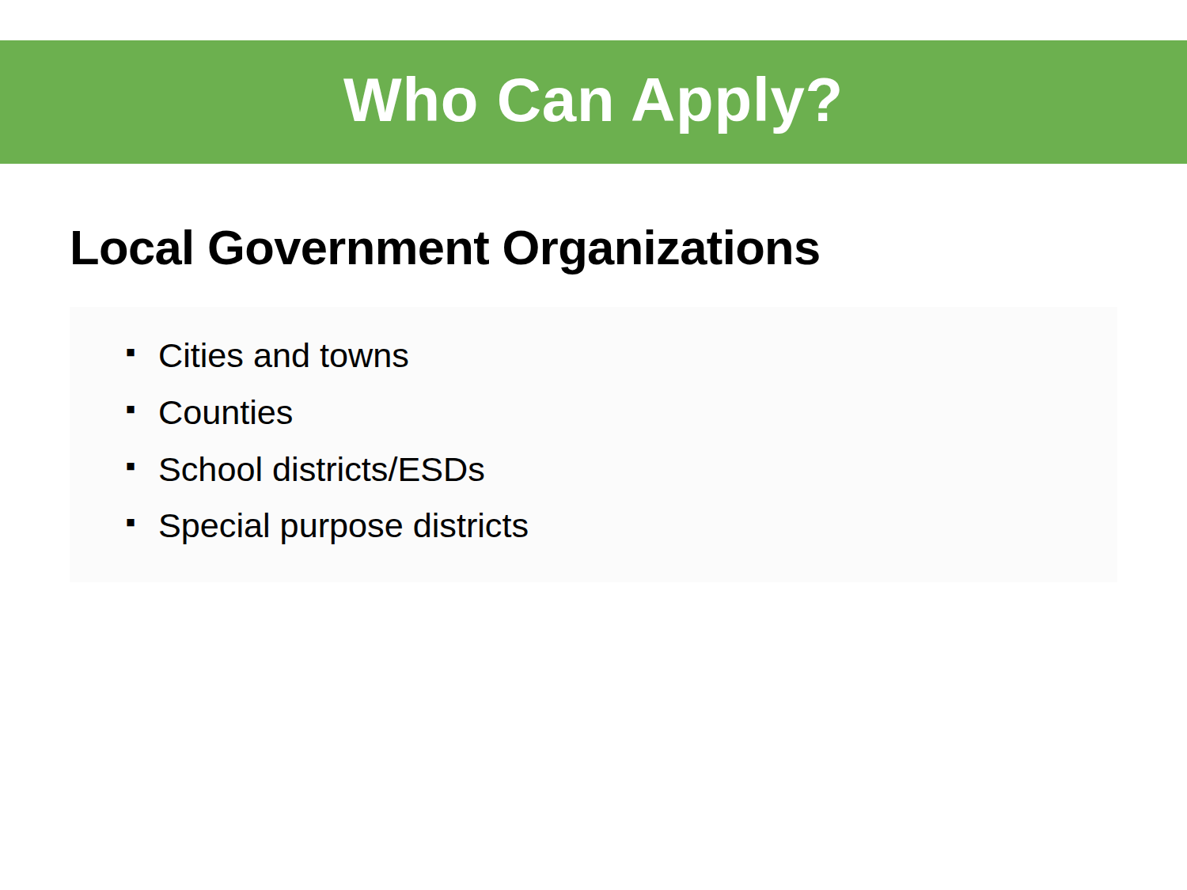Who Can Apply?
Local Government Organizations
Cities and towns
Counties
School districts/ESDs
Special purpose districts